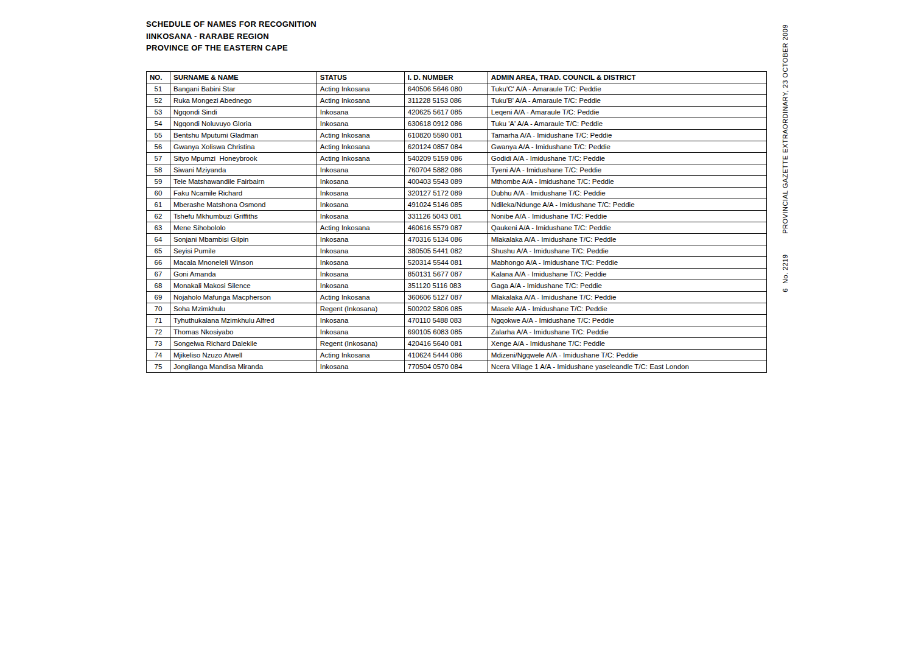6 No. 2219 PROVINCIAL GAZETTE EXTRAORDINARY, 23 OCTOBER 2009
SCHEDULE OF NAMES FOR RECOGNITION
IINKOSANA - RARABE REGION
PROVINCE OF THE EASTERN CAPE
Schedule of names for recognition: Iinkosana, Rarabe Region, Province of the Eastern Cape
| NO. | SURNAME & NAME | STATUS | I. D. NUMBER | ADMIN AREA, TRAD. COUNCIL & DISTRICT |
| --- | --- | --- | --- | --- |
| 51 | Bangani Babini Star | Acting Inkosana | 640506 5646 080 | Tuku'C' A/A - Amaraule T/C: Peddie |
| 52 | Ruka Mongezi Abednego | Acting Inkosana | 311228 5153 086 | Tuku'B' A/A - Amaraule T/C: Peddie |
| 53 | Ngqondi Sindi | Inkosana | 420625 5617 085 | Leqeni A/A - Amaraule T/C: Peddie |
| 54 | Ngqondi Noluvuyo Gloria | Inkosana | 630618 0912 086 | Tuku 'A' A/A - Amaraule T/C: Peddie |
| 55 | Bentshu Mputumi Gladman | Acting Inkosana | 610820 5590 081 | Tamarha A/A - Imidushane T/C: Peddie |
| 56 | Gwanya Xoliswa Christina | Acting Inkosana | 620124 0857 084 | Gwanya A/A - Imidushane T/C: Peddie |
| 57 | Sityo Mpumzi Honeybrook | Acting Inkosana | 540209 5159 086 | Godidi A/A - Imidushane T/C: Peddie |
| 58 | Siwani Mziyanda | Inkosana | 760704 5882 086 | Tyeni A/A - Imidushane T/C: Peddie |
| 59 | Tele Matshawandile Fairbairn | Inkosana | 400403 5543 089 | Mthombe A/A - Imidushane T/C: Peddie |
| 60 | Faku Ncamile Richard | Inkosana | 320127 5172 089 | Dubhu A/A - Imidushane T/C: Peddie |
| 61 | Mberashe Matshona Osmond | Inkosana | 491024 5146 085 | Ndileka/Ndunge A/A - Imidushane T/C: Peddie |
| 62 | Tshefu Mkhumbuzi Griffiths | Inkosana | 331126 5043 081 | Nonibe A/A - Imidushane T/C: Peddie |
| 63 | Mene Sihobololo | Acting Inkosana | 460616 5579 087 | Qaukeni A/A - Imidushane T/C: Peddie |
| 64 | Sonjani Mbambisi Gilpin | Inkosana | 470316 5134 086 | Mlakalaka A/A - Imidushane T/C: Peddle |
| 65 | Seyisi Pumile | Inkosana | 380505 5441 082 | Shushu A/A - Imidushane T/C: Peddie |
| 66 | Macala Mnoneleli Winson | Inkosana | 520314 5544 081 | Mabhongo A/A - Imidushane T/C: Peddie |
| 67 | Goni Amanda | Inkosana | 850131 5677 087 | Kalana A/A - Imidushane T/C: Peddie |
| 68 | Monakali Makosi Silence | Inkosana | 351120 5116 083 | Gaga A/A - Imidushane T/C: Peddie |
| 69 | Nojaholo Mafunga Macpherson | Acting Inkosana | 360606 5127 087 | Mlakalaka A/A - Imidushane T/C: Peddie |
| 70 | Soha Mzimkhulu | Regent (Inkosana) | 500202 5806 085 | Masele A/A - Imidushane T/C: Peddie |
| 71 | Tyhuthukalana Mzimkhulu Alfred | Inkosana | 470110 5488 083 | Ngqokwe A/A - Imidushane T/C: Peddie |
| 72 | Thomas Nkosiyabo | Inkosana | 690105 6083 085 | Zalarha A/A - Imidushane T/C: Peddie |
| 73 | Songelwa Richard Dalekile | Regent (Inkosana) | 420416 5640 081 | Xenge A/A - Imidushane T/C: Peddle |
| 74 | Mjikeliso Nzuzo Atwell | Acting Inkosana | 410624 5444 086 | Mdizeni/Ngqwele A/A - Imidushane T/C: Peddie |
| 75 | Jongilanga Mandisa Miranda | Inkosana | 770504 0570 084 | Ncera Village 1 A/A - Imidushane yaseleandle T/C: East London |